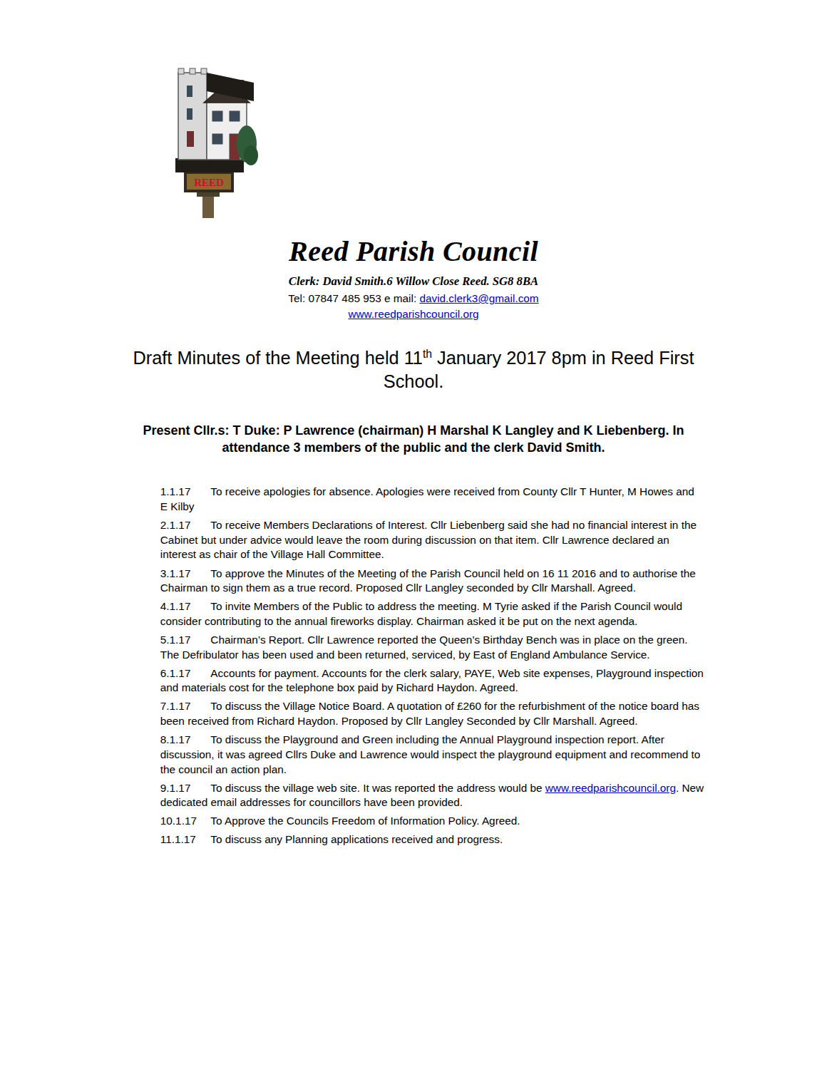REED
Reed Parish Council
Clerk: David Smith.6 Willow Close Reed. SG8 8BA
Tel: 07847 485 953 e mail: david.clerk3@gmail.com
www.reedparishcouncil.org
Draft Minutes of the Meeting held 11th January 2017 8pm in Reed First School.
Present Cllr.s: T Duke: P Lawrence (chairman) H Marshal K Langley and K Liebenberg. In attendance 3 members of the public and the clerk David Smith.
1.1.17 To receive apologies for absence. Apologies were received from County Cllr T Hunter, M Howes and E Kilby
2.1.17 To receive Members Declarations of Interest. Cllr Liebenberg said she had no financial interest in the Cabinet but under advice would leave the room during discussion on that item. Cllr Lawrence declared an interest as chair of the Village Hall Committee.
3.1.17 To approve the Minutes of the Meeting of the Parish Council held on 16 11 2016 and to authorise the Chairman to sign them as a true record. Proposed Cllr Langley seconded by Cllr Marshall. Agreed.
4.1.17 To invite Members of the Public to address the meeting. M Tyrie asked if the Parish Council would consider contributing to the annual fireworks display. Chairman asked it be put on the next agenda.
5.1.17 Chairman’s Report. Cllr Lawrence reported the Queen’s Birthday Bench was in place on the green. The Defribulator has been used and been returned, serviced, by East of England Ambulance Service.
6.1.17 Accounts for payment. Accounts for the clerk salary, PAYE, Web site expenses, Playground inspection and materials cost for the telephone box paid by Richard Haydon. Agreed.
7.1.17 To discuss the Village Notice Board. A quotation of £260 for the refurbishment of the notice board has been received from Richard Haydon. Proposed by Cllr Langley Seconded by Cllr Marshall. Agreed.
8.1.17 To discuss the Playground and Green including the Annual Playground inspection report. After discussion, it was agreed Cllrs Duke and Lawrence would inspect the playground equipment and recommend to the council an action plan.
9.1.17 To discuss the village web site. It was reported the address would be www.reedparishcouncil.org. New dedicated email addresses for councillors have been provided.
10.1.17 To Approve the Councils Freedom of Information Policy. Agreed.
11.1.17 To discuss any Planning applications received and progress.